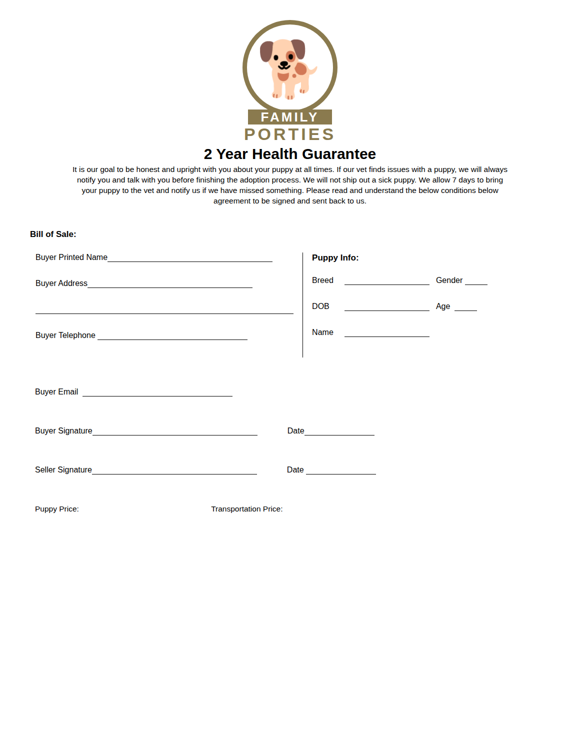🐕
FAMILY
PORTIES
2 Year Health Guarantee
It is our goal to be honest and upright with you about your puppy at all times. If our vet finds issues with a puppy, we will always notify you and talk with you before finishing the adoption process. We will not ship out a sick puppy. We allow 7 days to bring your puppy to the vet and notify us if we have missed something. Please read and understand the below conditions below agreement to be signed and sent back to us.
Bill of Sale:
| Buyer Printed Name Buyer Address Buyer Telephone | Puppy Info: Breed Gender DOB Age Name |
Buyer Email
Buyer Signature Date
Seller Signature Date
Puppy Price: Transportation Price: